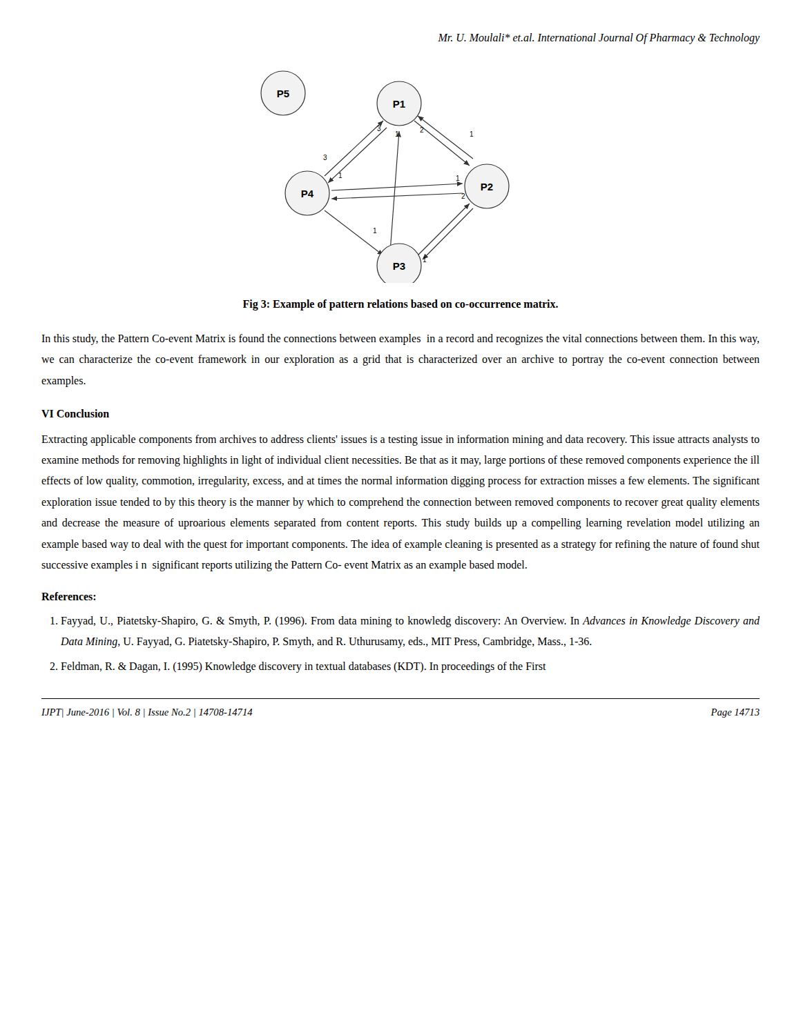Mr. U. Moulali* et.al. International Journal Of Pharmacy & Technology
P5 P1 P4 P2 P3 3 1 2 1 3 1 1 2 1 1
Fig 3: Example of pattern relations based on co-occurrence matrix.
In this study, the Pattern Co-event Matrix is found the connections between examples in a record and recognizes the vital connections between them. In this way, we can characterize the co-event framework in our exploration as a grid that is characterized over an archive to portray the co-event connection between examples.
VI Conclusion
Extracting applicable components from archives to address clients' issues is a testing issue in information mining and data recovery. This issue attracts analysts to examine methods for removing highlights in light of individual client necessities. Be that as it may, large portions of these removed components experience the ill effects of low quality, commotion, irregularity, excess, and at times the normal information digging process for extraction misses a few elements. The significant exploration issue tended to by this theory is the manner by which to comprehend the connection between removed components to recover great quality elements and decrease the measure of uproarious elements separated from content reports. This study builds up a compelling learning revelation model utilizing an example based way to deal with the quest for important components. The idea of example cleaning is presented as a strategy for refining the nature of found shut successive examples i n significant reports utilizing the Pattern Co- event Matrix as an example based model.
References:
Fayyad, U., Piatetsky-Shapiro, G. & Smyth, P. (1996). From data mining to knowledg discovery: An Overview. In Advances in Knowledge Discovery and Data Mining, U. Fayyad, G. Piatetsky-Shapiro, P. Smyth, and R. Uthurusamy, eds., MIT Press, Cambridge, Mass., 1-36.
Feldman, R. & Dagan, I. (1995) Knowledge discovery in textual databases (KDT). In proceedings of the First
IJPT| June-2016 | Vol. 8 | Issue No.2 | 14708-14714
Page 14713